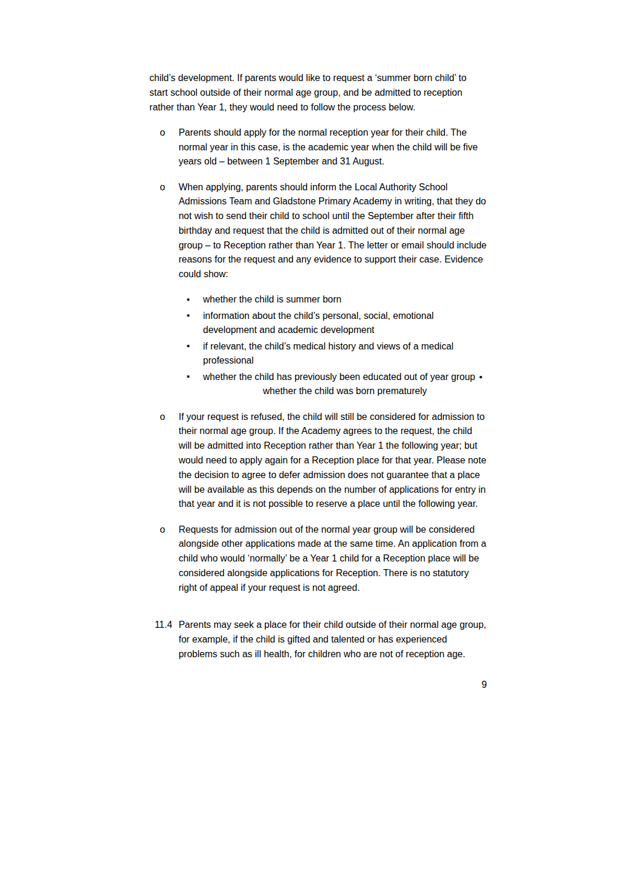child’s development. If parents would like to request a ‘summer born child’ to start school outside of their normal age group, and be admitted to reception rather than Year 1, they would need to follow the process below.
Parents should apply for the normal reception year for their child. The normal year in this case, is the academic year when the child will be five years old – between 1 September and 31 August.
When applying, parents should inform the Local Authority School Admissions Team and Gladstone Primary Academy in writing, that they do not wish to send their child to school until the September after their fifth birthday and request that the child is admitted out of their normal age group – to Reception rather than Year 1. The letter or email should include reasons for the request and any evidence to support their case. Evidence could show:
whether the child is summer born
information about the child’s personal, social, emotional development and academic development
if relevant, the child’s medical history and views of a medical professional
whether the child has previously been educated out of year group whether the child was born prematurely
If your request is refused, the child will still be considered for admission to their normal age group. If the Academy agrees to the request, the child will be admitted into Reception rather than Year 1 the following year; but would need to apply again for a Reception place for that year. Please note the decision to agree to defer admission does not guarantee that a place will be available as this depends on the number of applications for entry in that year and it is not possible to reserve a place until the following year.
Requests for admission out of the normal year group will be considered alongside other applications made at the same time. An application from a child who would ‘normally’ be a Year 1 child for a Reception place will be considered alongside applications for Reception. There is no statutory right of appeal if your request is not agreed.
11.4 Parents may seek a place for their child outside of their normal age group, for example, if the child is gifted and talented or has experienced problems such as ill health, for children who are not of reception age.
9